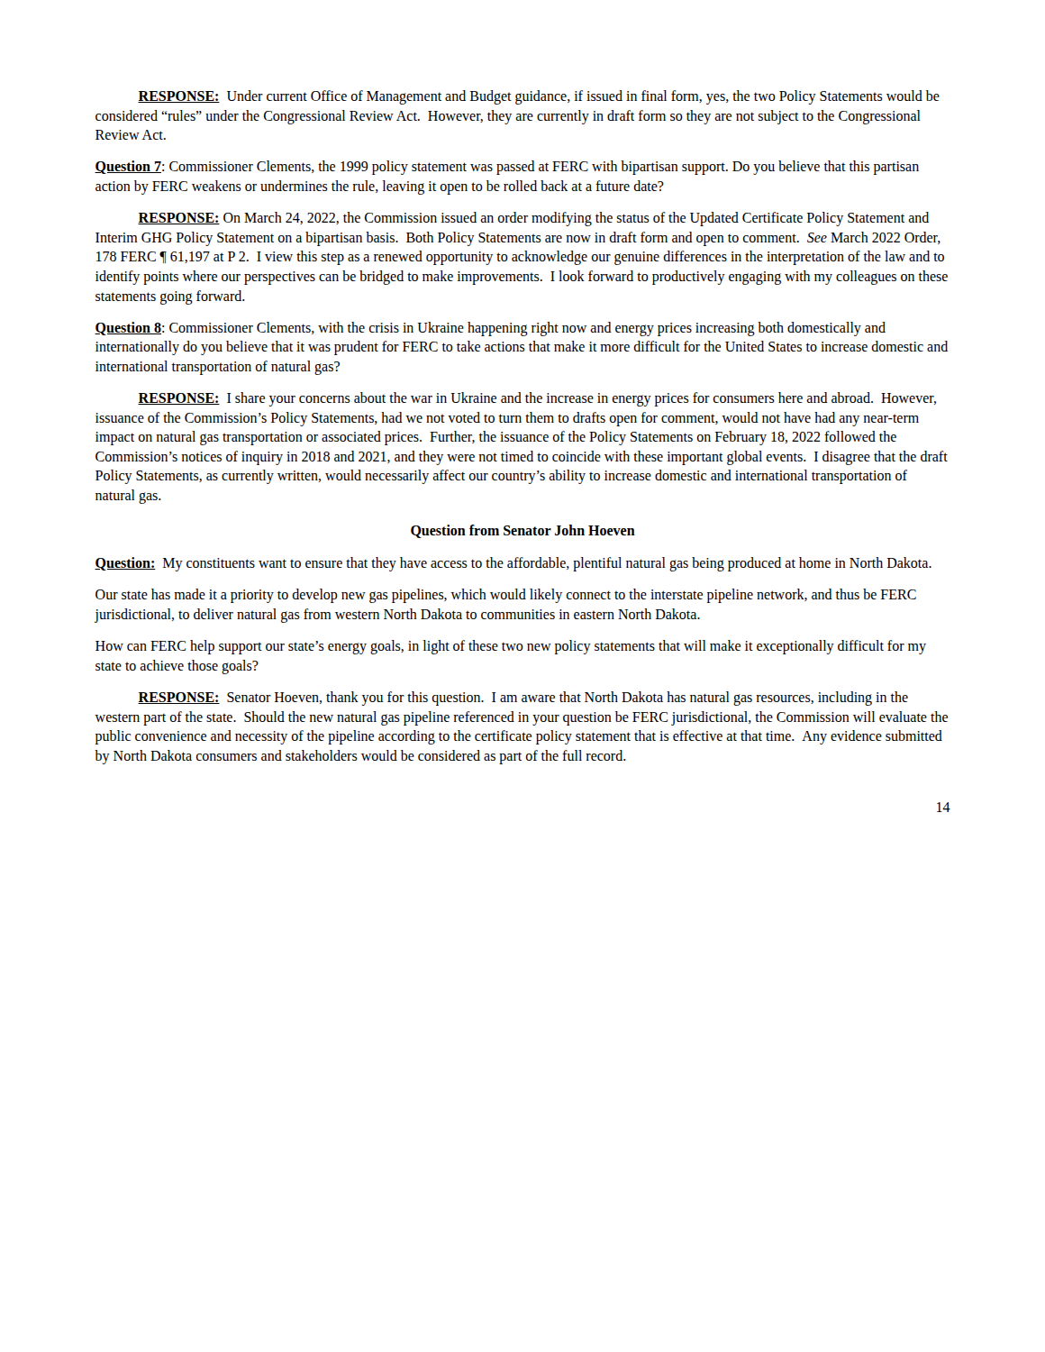RESPONSE: Under current Office of Management and Budget guidance, if issued in final form, yes, the two Policy Statements would be considered “rules” under the Congressional Review Act. However, they are currently in draft form so they are not subject to the Congressional Review Act.
Question 7: Commissioner Clements, the 1999 policy statement was passed at FERC with bipartisan support. Do you believe that this partisan action by FERC weakens or undermines the rule, leaving it open to be rolled back at a future date?
RESPONSE: On March 24, 2022, the Commission issued an order modifying the status of the Updated Certificate Policy Statement and Interim GHG Policy Statement on a bipartisan basis. Both Policy Statements are now in draft form and open to comment. See March 2022 Order, 178 FERC ¶ 61,197 at P 2. I view this step as a renewed opportunity to acknowledge our genuine differences in the interpretation of the law and to identify points where our perspectives can be bridged to make improvements. I look forward to productively engaging with my colleagues on these statements going forward.
Question 8: Commissioner Clements, with the crisis in Ukraine happening right now and energy prices increasing both domestically and internationally do you believe that it was prudent for FERC to take actions that make it more difficult for the United States to increase domestic and international transportation of natural gas?
RESPONSE: I share your concerns about the war in Ukraine and the increase in energy prices for consumers here and abroad. However, issuance of the Commission’s Policy Statements, had we not voted to turn them to drafts open for comment, would not have had any near-term impact on natural gas transportation or associated prices. Further, the issuance of the Policy Statements on February 18, 2022 followed the Commission’s notices of inquiry in 2018 and 2021, and they were not timed to coincide with these important global events. I disagree that the draft Policy Statements, as currently written, would necessarily affect our country’s ability to increase domestic and international transportation of natural gas.
Question from Senator John Hoeven
Question: My constituents want to ensure that they have access to the affordable, plentiful natural gas being produced at home in North Dakota.
Our state has made it a priority to develop new gas pipelines, which would likely connect to the interstate pipeline network, and thus be FERC jurisdictional, to deliver natural gas from western North Dakota to communities in eastern North Dakota.
How can FERC help support our state’s energy goals, in light of these two new policy statements that will make it exceptionally difficult for my state to achieve those goals?
RESPONSE: Senator Hoeven, thank you for this question. I am aware that North Dakota has natural gas resources, including in the western part of the state. Should the new natural gas pipeline referenced in your question be FERC jurisdictional, the Commission will evaluate the public convenience and necessity of the pipeline according to the certificate policy statement that is effective at that time. Any evidence submitted by North Dakota consumers and stakeholders would be considered as part of the full record.
14